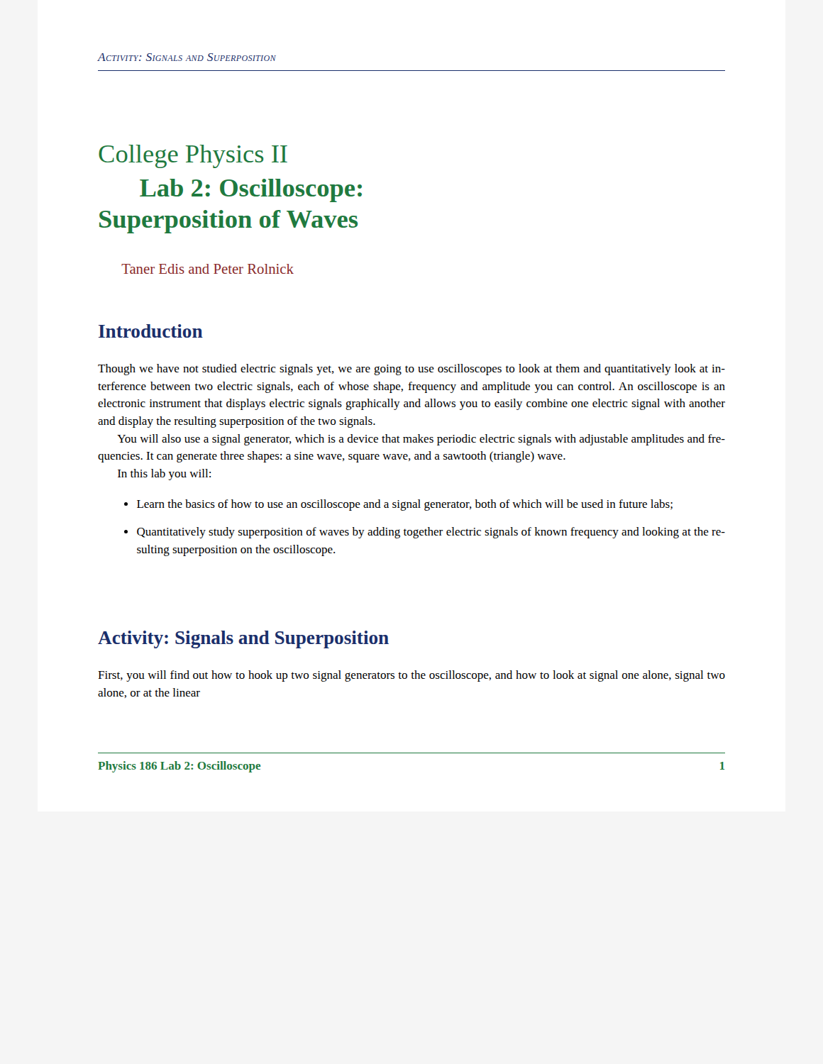Activity: Signals and Superposition
College Physics II
Lab 2: Oscilloscope:
Superposition of Waves
Taner Edis and Peter Rolnick
Introduction
Though we have not studied electric signals yet, we are going to use oscilloscopes to look at them and quantitatively look at interference between two electric signals, each of whose shape, frequency and amplitude you can control. An oscilloscope is an electronic instrument that displays electric signals graphically and allows you to easily combine one electric signal with another and display the resulting superposition of the two signals.
You will also use a signal generator, which is a device that makes periodic electric signals with adjustable amplitudes and frequencies. It can generate three shapes: a sine wave, square wave, and a sawtooth (triangle) wave.
In this lab you will:
Learn the basics of how to use an oscilloscope and a signal generator, both of which will be used in future labs;
Quantitatively study superposition of waves by adding together electric signals of known frequency and looking at the resulting superposition on the oscilloscope.
Activity: Signals and Superposition
First, you will find out how to hook up two signal generators to the oscilloscope, and how to look at signal one alone, signal two alone, or at the linear
Physics 186 Lab 2: Oscilloscope 1